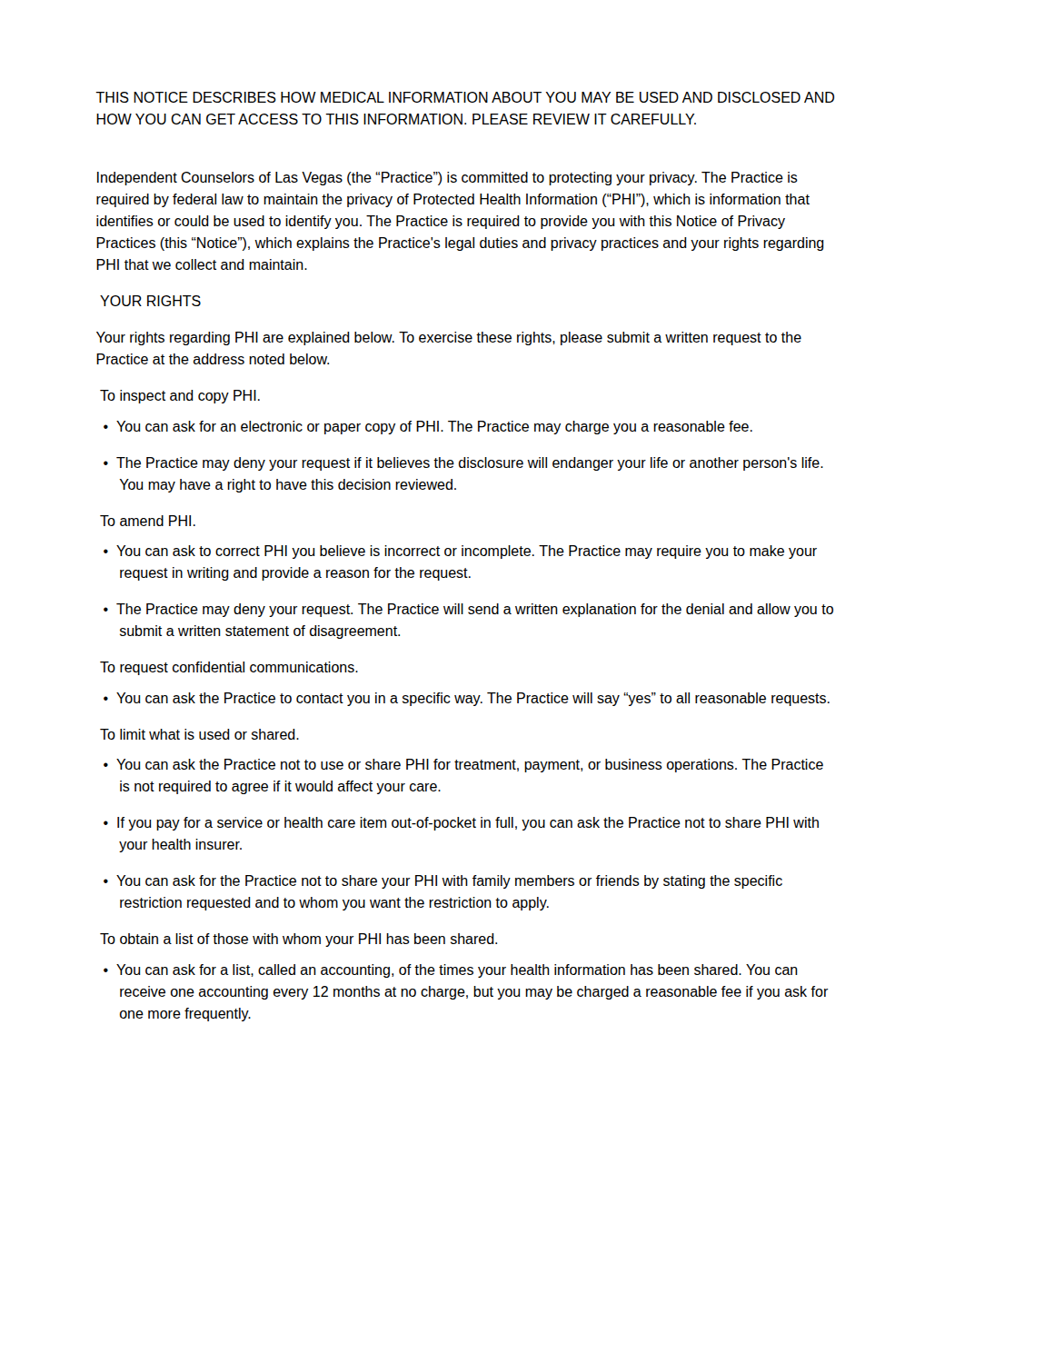THIS NOTICE DESCRIBES HOW MEDICAL INFORMATION ABOUT YOU MAY BE USED AND DISCLOSED AND HOW YOU CAN GET ACCESS TO THIS INFORMATION. PLEASE REVIEW IT CAREFULLY.
Independent Counselors of Las Vegas (the “Practice”) is committed to protecting your privacy. The Practice is required by federal law to maintain the privacy of Protected Health Information (“PHI”), which is information that identifies or could be used to identify you. The Practice is required to provide you with this Notice of Privacy Practices (this “Notice”), which explains the Practice's legal duties and privacy practices and your rights regarding PHI that we collect and maintain.
YOUR RIGHTS
Your rights regarding PHI are explained below. To exercise these rights, please submit a written request to the Practice at the address noted below.
To inspect and copy PHI.
You can ask for an electronic or paper copy of PHI. The Practice may charge you a reasonable fee.
The Practice may deny your request if it believes the disclosure will endanger your life or another person's life. You may have a right to have this decision reviewed.
To amend PHI.
You can ask to correct PHI you believe is incorrect or incomplete. The Practice may require you to make your request in writing and provide a reason for the request.
The Practice may deny your request. The Practice will send a written explanation for the denial and allow you to submit a written statement of disagreement.
To request confidential communications.
You can ask the Practice to contact you in a specific way. The Practice will say “yes” to all reasonable requests.
To limit what is used or shared.
You can ask the Practice not to use or share PHI for treatment, payment, or business operations. The Practice is not required to agree if it would affect your care.
If you pay for a service or health care item out-of-pocket in full, you can ask the Practice not to share PHI with your health insurer.
You can ask for the Practice not to share your PHI with family members or friends by stating the specific restriction requested and to whom you want the restriction to apply.
To obtain a list of those with whom your PHI has been shared.
You can ask for a list, called an accounting, of the times your health information has been shared. You can receive one accounting every 12 months at no charge, but you may be charged a reasonable fee if you ask for one more frequently.